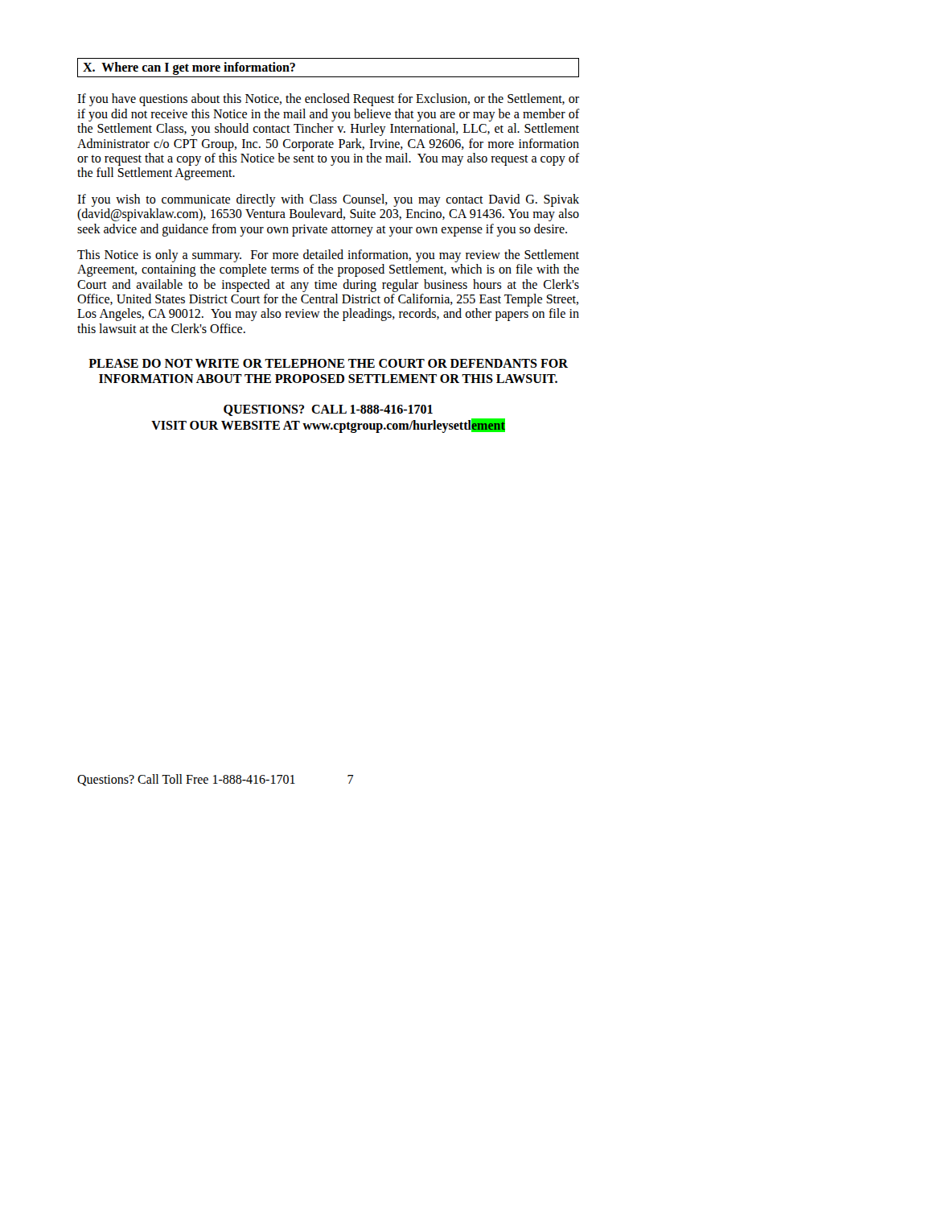X. Where can I get more information?
If you have questions about this Notice, the enclosed Request for Exclusion, or the Settlement, or if you did not receive this Notice in the mail and you believe that you are or may be a member of the Settlement Class, you should contact Tincher v. Hurley International, LLC, et al. Settlement Administrator c/o CPT Group, Inc. 50 Corporate Park, Irvine, CA 92606, for more information or to request that a copy of this Notice be sent to you in the mail. You may also request a copy of the full Settlement Agreement.
If you wish to communicate directly with Class Counsel, you may contact David G. Spivak (david@spivaklaw.com), 16530 Ventura Boulevard, Suite 203, Encino, CA 91436. You may also seek advice and guidance from your own private attorney at your own expense if you so desire.
This Notice is only a summary. For more detailed information, you may review the Settlement Agreement, containing the complete terms of the proposed Settlement, which is on file with the Court and available to be inspected at any time during regular business hours at the Clerk's Office, United States District Court for the Central District of California, 255 East Temple Street, Los Angeles, CA 90012. You may also review the pleadings, records, and other papers on file in this lawsuit at the Clerk's Office.
PLEASE DO NOT WRITE OR TELEPHONE THE COURT OR DEFENDANTS FOR
INFORMATION ABOUT THE PROPOSED SETTLEMENT OR THIS LAWSUIT.
QUESTIONS? CALL 1-888-416-1701
VISIT OUR WEBSITE AT www.cptgroup.com/hurleysettlement
Questions? Call Toll Free 1-888-416-1701 7